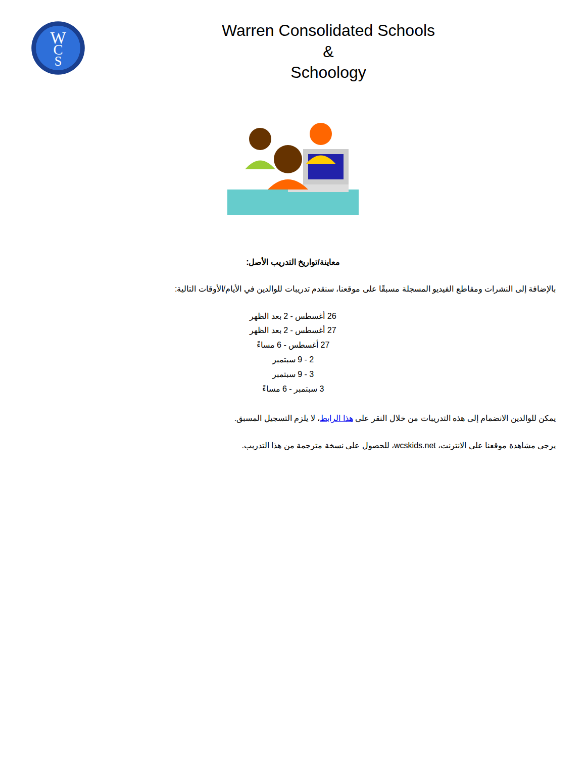Warren Consolidated Schools
&
Schoology
معاينة/تواريخ التدريب الأصل:
بالإضافة إلى النشرات ومقاطع الفيديو المسجلة مسبقًا على موقعنا، سنقدم تدريبات للوالدين في الأيام/الأوقات التالية:
26 أغسطس - 2 بعد الظهر
27 أغسطس - 2 بعد الظهر
27 أغسطس - 6 مساءً
2 - 9 سبتمبر
3 - 9 سبتمبر
3 سبتمبر - 6 مساءً
يمكن للوالدين الانضمام إلى هذه التدريبات من خلال النقر على هذا الرابط، لا يلزم التسجيل المسبق.
يرجى مشاهدة موقعنا على الانترنت، wcskids.net، للحصول على نسخة مترجمة من هذا التدريب.